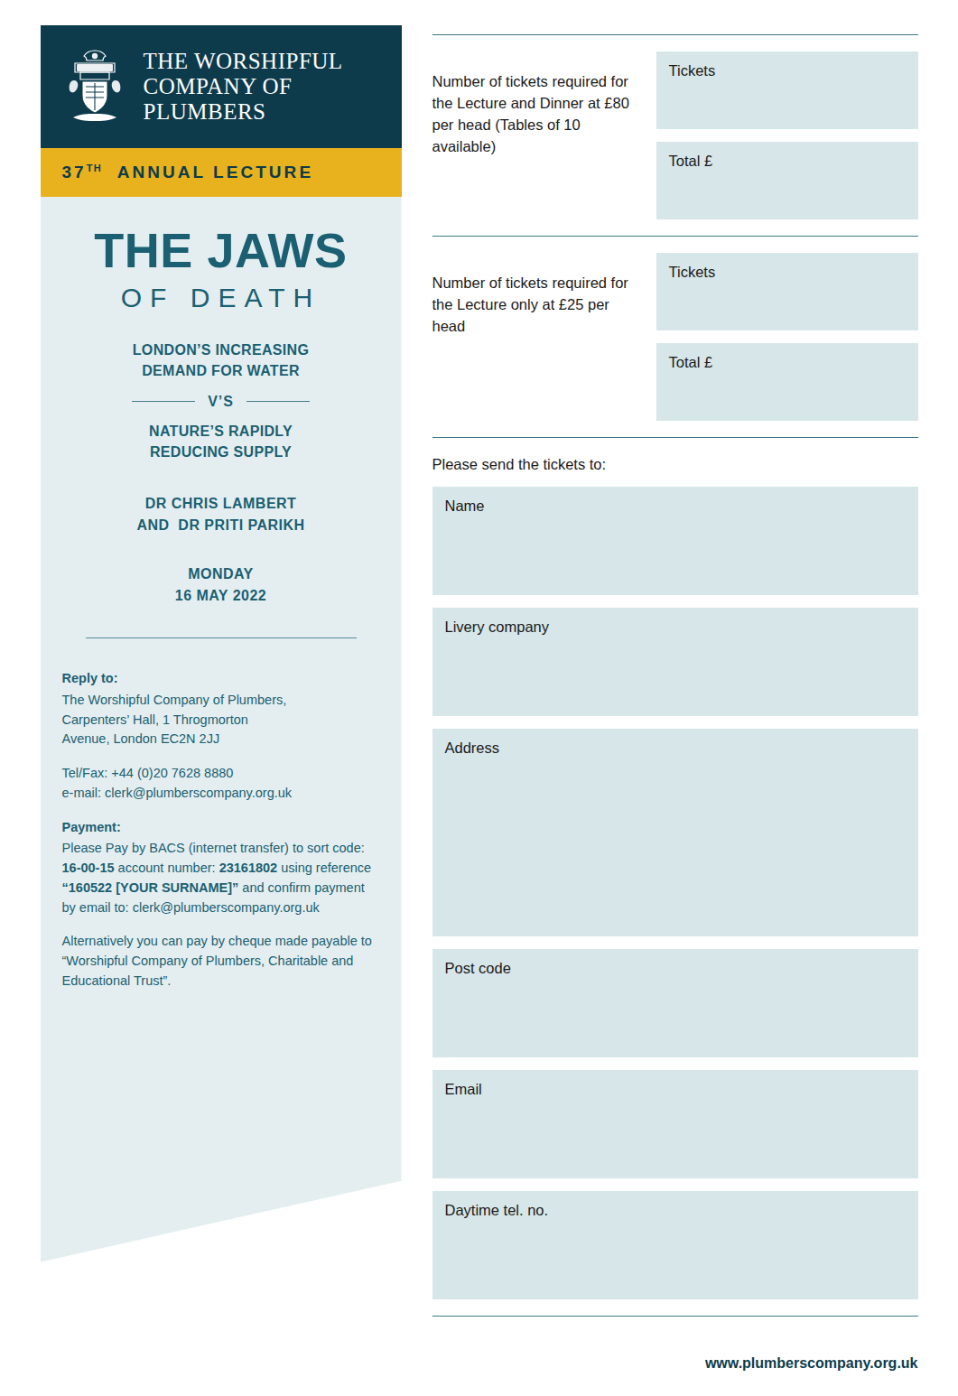The Worshipful
Company of
Plumbers
37TH ANNUAL LECTURE
THE JAWS OF DEATH
LONDON’S INCREASING
DEMAND FOR WATER
V’S
NATURE’S RAPIDLY
REDUCING SUPPLY
DR CHRIS LAMBERT
AND DR PRITI PARIKH
MONDAY
16 MAY 2022
Reply to:
The Worshipful Company of Plumbers,
Carpenters’ Hall, 1 Throgmorton
Avenue, London EC2N 2JJ
Tel/Fax: +44 (0)20 7628 8880
e-mail: clerk@plumberscompany.org.uk
Payment:
Please Pay by BACS (internet transfer) to sort code: 16-00-15 account number: 23161802 using reference “160522 [YOUR SURNAME]” and confirm payment by email to: clerk@plumberscompany.org.uk
Alternatively you can pay by cheque made payable to “Worshipful Company of Plumbers, Charitable and Educational Trust”.
Number of tickets required for the Lecture and Dinner at £80 per head (Tables of 10 available)
Tickets
Total £
Number of tickets required for the Lecture only at £25 per head
Tickets
Total £
Please send the tickets to:
Name
Livery company
Address
Post code
Email
Daytime tel. no.
www.plumberscompany.org.uk